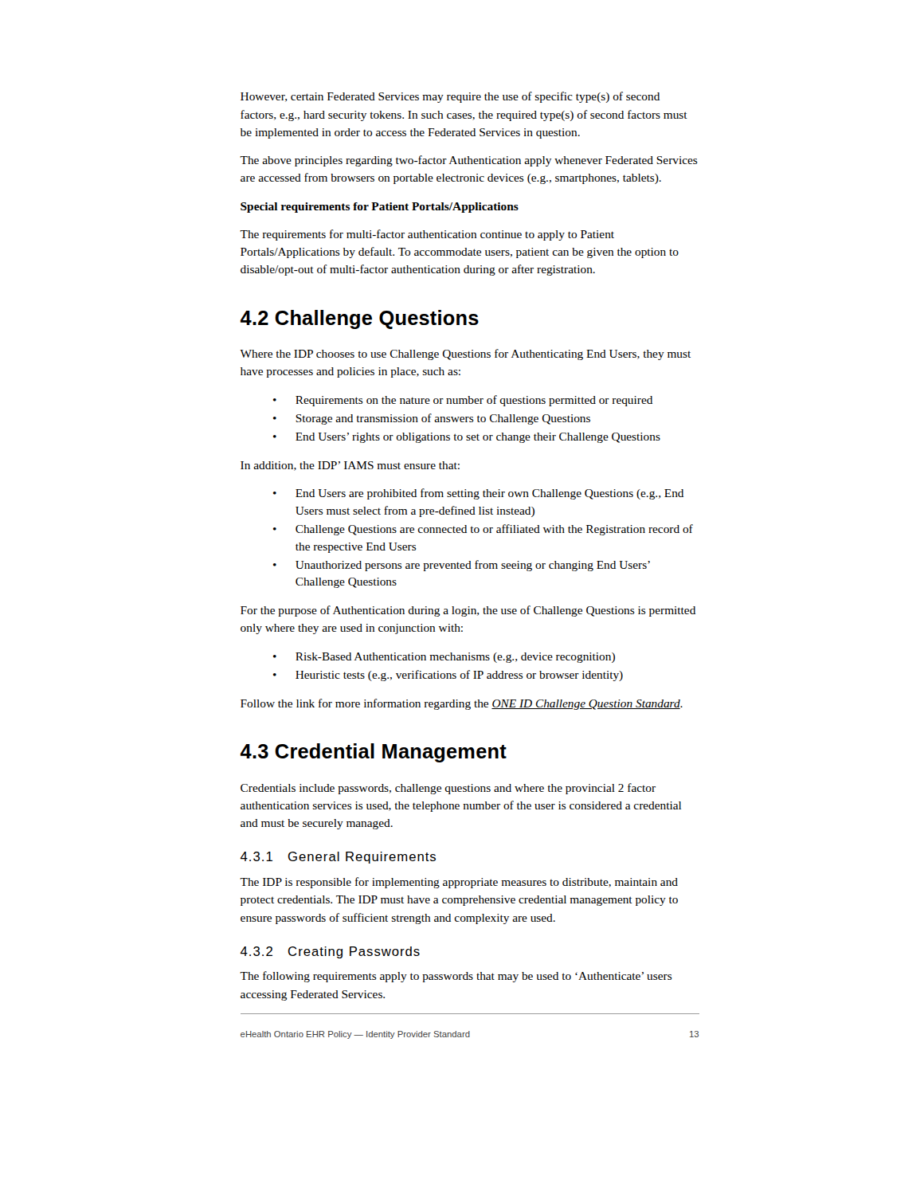However, certain Federated Services may require the use of specific type(s) of second factors, e.g., hard security tokens. In such cases, the required type(s) of second factors must be implemented in order to access the Federated Services in question.
The above principles regarding two-factor Authentication apply whenever Federated Services are accessed from browsers on portable electronic devices (e.g., smartphones, tablets).
Special requirements for Patient Portals/Applications
The requirements for multi-factor authentication continue to apply to Patient Portals/Applications by default. To accommodate users, patient can be given the option to disable/opt-out of multi-factor authentication during or after registration.
4.2 Challenge Questions
Where the IDP chooses to use Challenge Questions for Authenticating End Users, they must have processes and policies in place, such as:
Requirements on the nature or number of questions permitted or required
Storage and transmission of answers to Challenge Questions
End Users’ rights or obligations to set or change their Challenge Questions
In addition, the IDP’ IAMS must ensure that:
End Users are prohibited from setting their own Challenge Questions (e.g., End Users must select from a pre-defined list instead)
Challenge Questions are connected to or affiliated with the Registration record of the respective End Users
Unauthorized persons are prevented from seeing or changing End Users’ Challenge Questions
For the purpose of Authentication during a login, the use of Challenge Questions is permitted only where they are used in conjunction with:
Risk-Based Authentication mechanisms (e.g., device recognition)
Heuristic tests (e.g., verifications of IP address or browser identity)
Follow the link for more information regarding the ONE ID Challenge Question Standard.
4.3 Credential Management
Credentials include passwords, challenge questions and where the provincial 2 factor authentication services is used, the telephone number of the user is considered a credential and must be securely managed.
4.3.1 General Requirements
The IDP is responsible for implementing appropriate measures to distribute, maintain and protect credentials. The IDP must have a comprehensive credential management policy to ensure passwords of sufficient strength and complexity are used.
4.3.2 Creating Passwords
The following requirements apply to passwords that may be used to ‘Authenticate’ users accessing Federated Services.
eHealth Ontario EHR Policy — Identity Provider Standard 13